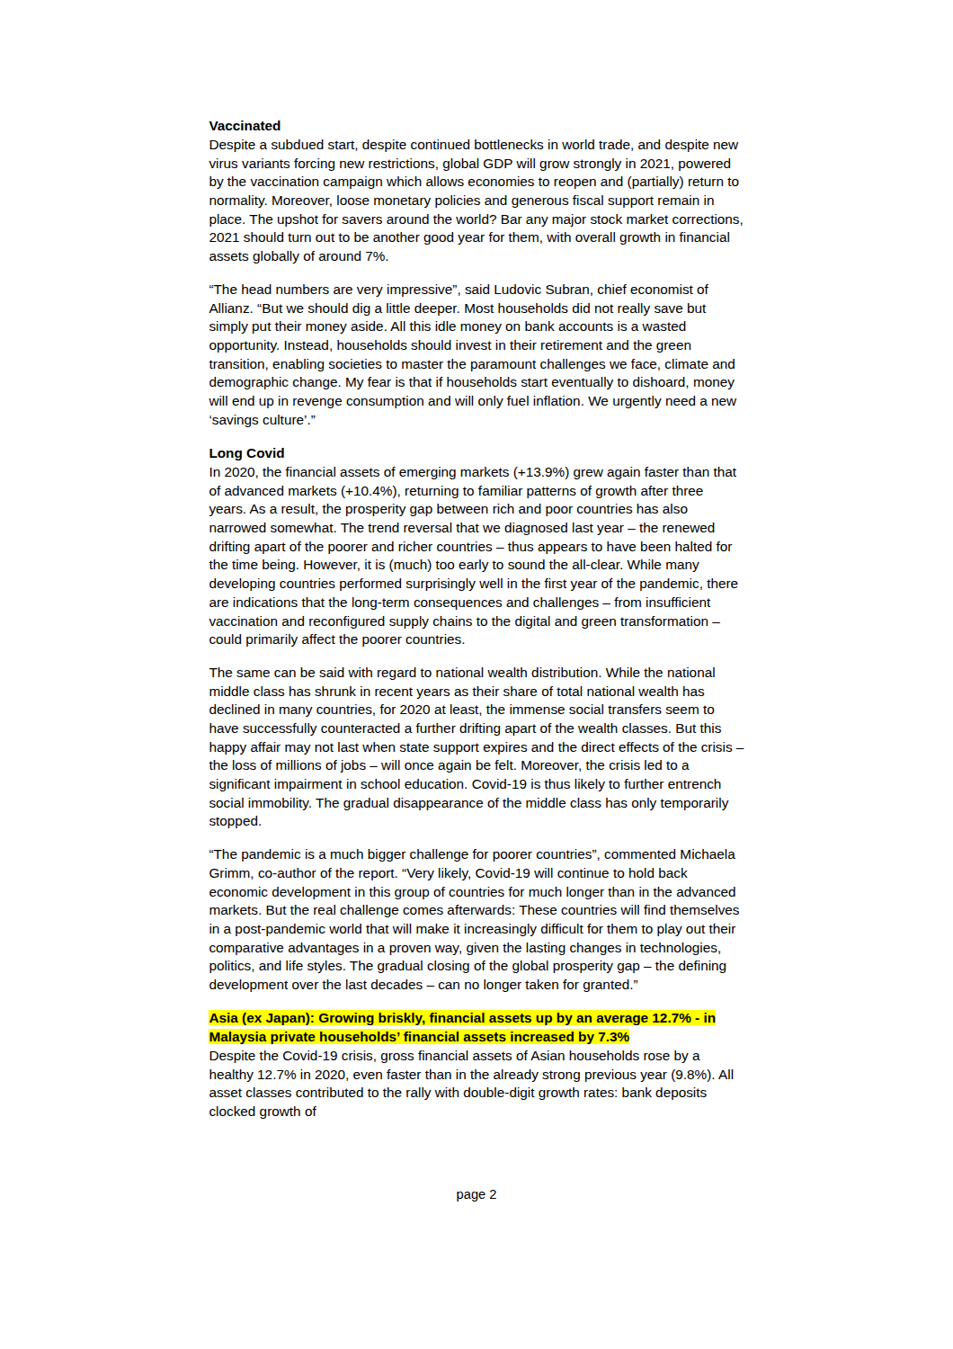Vaccinated
Despite a subdued start, despite continued bottlenecks in world trade, and despite new virus variants forcing new restrictions, global GDP will grow strongly in 2021, powered by the vaccination campaign which allows economies to reopen and (partially) return to normality. Moreover, loose monetary policies and generous fiscal support remain in place. The upshot for savers around the world? Bar any major stock market corrections, 2021 should turn out to be another good year for them, with overall growth in financial assets globally of around 7%.
“The head numbers are very impressive”, said Ludovic Subran, chief economist of Allianz. “But we should dig a little deeper. Most households did not really save but simply put their money aside. All this idle money on bank accounts is a wasted opportunity. Instead, households should invest in their retirement and the green transition, enabling societies to master the paramount challenges we face, climate and demographic change. My fear is that if households start eventually to dishoard, money will end up in revenge consumption and will only fuel inflation. We urgently need a new ‘savings culture’.”
Long Covid
In 2020, the financial assets of emerging markets (+13.9%) grew again faster than that of advanced markets (+10.4%), returning to familiar patterns of growth after three years. As a result, the prosperity gap between rich and poor countries has also narrowed somewhat. The trend reversal that we diagnosed last year – the renewed drifting apart of the poorer and richer countries – thus appears to have been halted for the time being. However, it is (much) too early to sound the all-clear. While many developing countries performed surprisingly well in the first year of the pandemic, there are indications that the long-term consequences and challenges – from insufficient vaccination and reconfigured supply chains to the digital and green transformation – could primarily affect the poorer countries.
The same can be said with regard to national wealth distribution. While the national middle class has shrunk in recent years as their share of total national wealth has declined in many countries, for 2020 at least, the immense social transfers seem to have successfully counteracted a further drifting apart of the wealth classes. But this happy affair may not last when state support expires and the direct effects of the crisis – the loss of millions of jobs – will once again be felt. Moreover, the crisis led to a significant impairment in school education. Covid-19 is thus likely to further entrench social immobility. The gradual disappearance of the middle class has only temporarily stopped.
“The pandemic is a much bigger challenge for poorer countries”, commented Michaela Grimm, co-author of the report. “Very likely, Covid-19 will continue to hold back economic development in this group of countries for much longer than in the advanced markets. But the real challenge comes afterwards: These countries will find themselves in a post-pandemic world that will make it increasingly difficult for them to play out their comparative advantages in a proven way, given the lasting changes in technologies, politics, and life styles. The gradual closing of the global prosperity gap – the defining development over the last decades – can no longer taken for granted.”
Asia (ex Japan): Growing briskly, financial assets up by an average 12.7% - in Malaysia private households’ financial assets increased by 7.3%
Despite the Covid-19 crisis, gross financial assets of Asian households rose by a healthy 12.7% in 2020, even faster than in the already strong previous year (9.8%). All asset classes contributed to the rally with double-digit growth rates: bank deposits clocked growth of
page 2